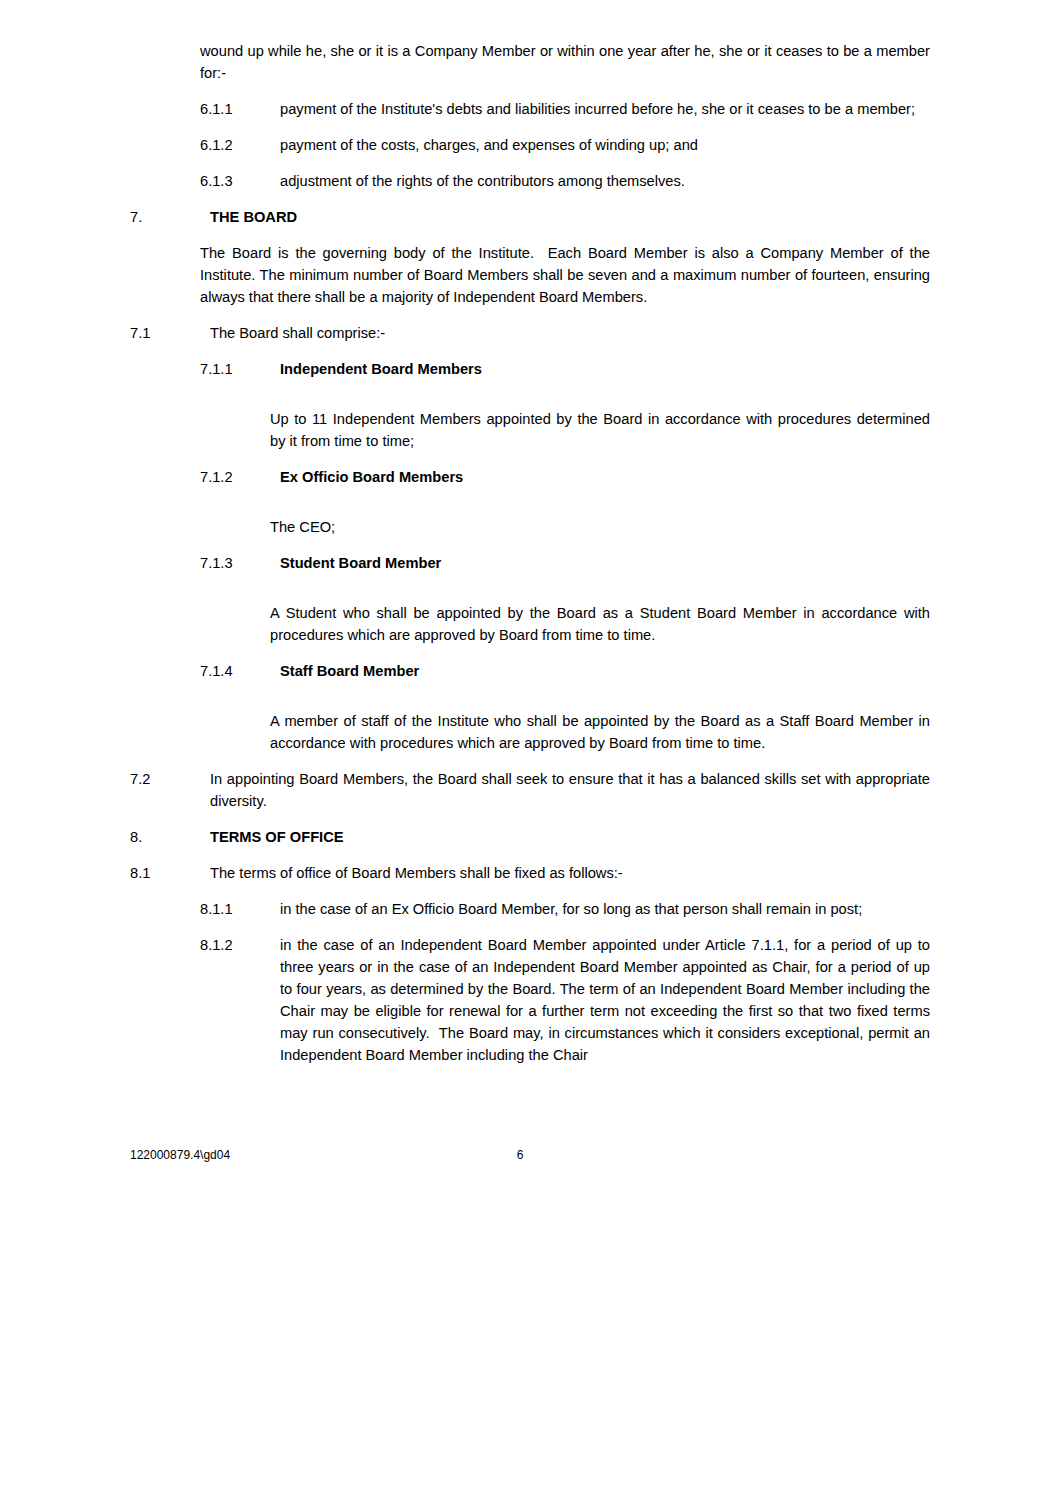wound up while he, she or it is a Company Member or within one year after he, she or it ceases to be a member for:-
6.1.1
payment of the Institute's debts and liabilities incurred before he, she or it ceases to be a member;
6.1.2
payment of the costs, charges, and expenses of winding up; and
6.1.3
adjustment of the rights of the contributors among themselves.
7.
The Board
The Board is the governing body of the Institute. Each Board Member is also a Company Member of the Institute. The minimum number of Board Members shall be seven and a maximum number of fourteen, ensuring always that there shall be a majority of Independent Board Members.
7.1
The Board shall comprise:-
7.1.1
Independent Board Members
Up to 11 Independent Members appointed by the Board in accordance with procedures determined by it from time to time;
7.1.2
Ex Officio Board Members
The CEO;
7.1.3
Student Board Member
A Student who shall be appointed by the Board as a Student Board Member in accordance with procedures which are approved by Board from time to time.
7.1.4
Staff Board Member
A member of staff of the Institute who shall be appointed by the Board as a Staff Board Member in accordance with procedures which are approved by Board from time to time.
7.2
In appointing Board Members, the Board shall seek to ensure that it has a balanced skills set with appropriate diversity.
8.
Terms of Office
8.1
The terms of office of Board Members shall be fixed as follows:-
8.1.1
in the case of an Ex Officio Board Member, for so long as that person shall remain in post;
8.1.2
in the case of an Independent Board Member appointed under Article 7.1.1, for a period of up to three years or in the case of an Independent Board Member appointed as Chair, for a period of up to four years, as determined by the Board. The term of an Independent Board Member including the Chair may be eligible for renewal for a further term not exceeding the first so that two fixed terms may run consecutively. The Board may, in circumstances which it considers exceptional, permit an Independent Board Member including the Chair
122000879.4\gd04
6